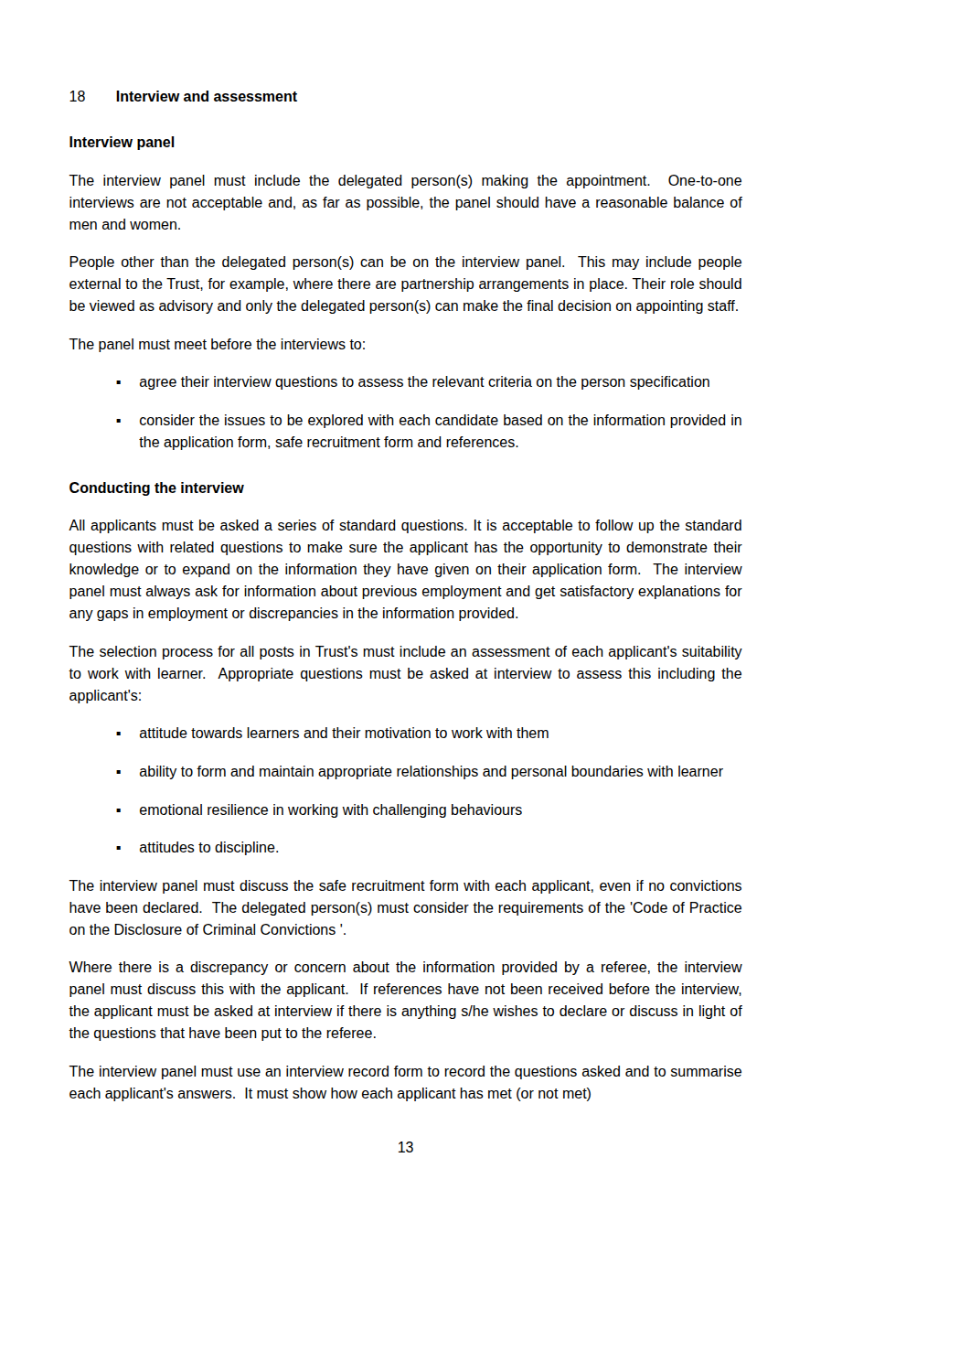18 Interview and assessment
Interview panel
The interview panel must include the delegated person(s) making the appointment. One-to-one interviews are not acceptable and, as far as possible, the panel should have a reasonable balance of men and women.
People other than the delegated person(s) can be on the interview panel. This may include people external to the Trust, for example, where there are partnership arrangements in place. Their role should be viewed as advisory and only the delegated person(s) can make the final decision on appointing staff.
The panel must meet before the interviews to:
agree their interview questions to assess the relevant criteria on the person specification
consider the issues to be explored with each candidate based on the information provided in the application form, safe recruitment form and references.
Conducting the interview
All applicants must be asked a series of standard questions. It is acceptable to follow up the standard questions with related questions to make sure the applicant has the opportunity to demonstrate their knowledge or to expand on the information they have given on their application form. The interview panel must always ask for information about previous employment and get satisfactory explanations for any gaps in employment or discrepancies in the information provided.
The selection process for all posts in Trust's must include an assessment of each applicant's suitability to work with learner. Appropriate questions must be asked at interview to assess this including the applicant's:
attitude towards learners and their motivation to work with them
ability to form and maintain appropriate relationships and personal boundaries with learner
emotional resilience in working with challenging behaviours
attitudes to discipline.
The interview panel must discuss the safe recruitment form with each applicant, even if no convictions have been declared. The delegated person(s) must consider the requirements of the 'Code of Practice on the Disclosure of Criminal Convictions '.
Where there is a discrepancy or concern about the information provided by a referee, the interview panel must discuss this with the applicant. If references have not been received before the interview, the applicant must be asked at interview if there is anything s/he wishes to declare or discuss in light of the questions that have been put to the referee.
The interview panel must use an interview record form to record the questions asked and to summarise each applicant's answers. It must show how each applicant has met (or not met)
13